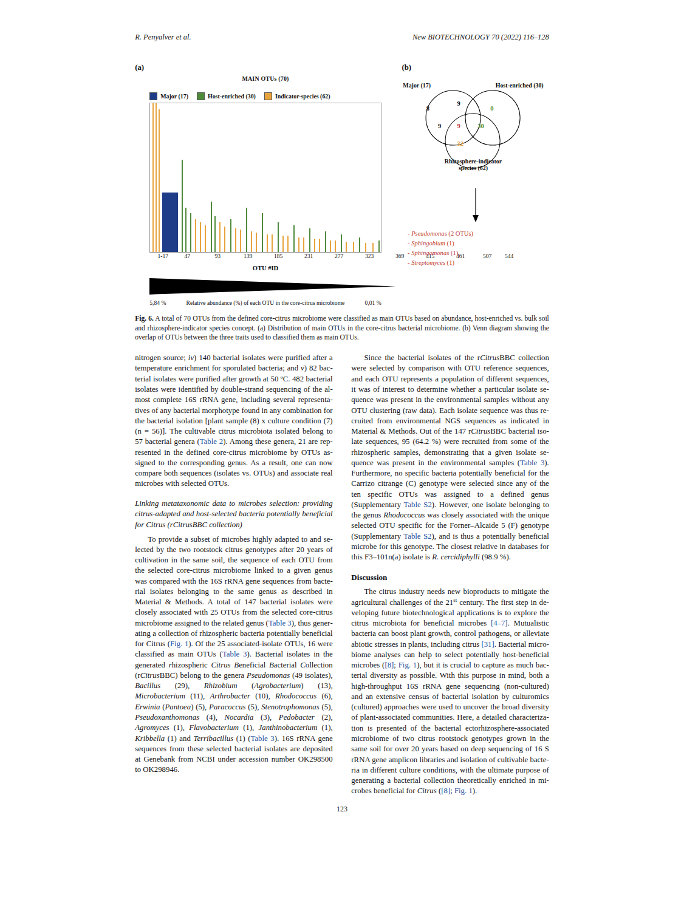R. Penyalver et al.
New BIOTECHNOLOGY 70 (2022) 116–128
(a)
MAIN OTUs (70)
Major (17)
Host-enriched (30)
Indicator-species (62)
1-17 47 93 139 185 231 277 323 369 415 461 507 544 OTU #ID
5,84 % Relative abundance (%) of each OTU in the core-citrus microbiome 0,01 %
(b)
Major (17)
Host-enriched (30)
8 9 0 9 9 30 32
Rhizosphere-indicator
species (62)
- Pseudomonas (2 OTUs)
- Sphingobium (1)
- Sphingomonas (1)
- Streptomyces (1)
Fig. 6. A total of 70 OTUs from the defined core-citrus microbiome were classified as main OTUs based on abundance, host-enriched vs. bulk soil and rhizosphere-indicator species concept. (a) Distribution of main OTUs in the core-citrus bacterial microbiome. (b) Venn diagram showing the overlap of OTUs between the three traits used to classified them as main OTUs.
nitrogen source; iv) 140 bacterial isolates were purified after a temperature enrichment for sporulated bacteria; and v) 82 bacterial isolates were purified after growth at 50 ºC. 482 bacterial isolates were identified by double-strand sequencing of the almost complete 16S rRNA gene, including several representatives of any bacterial morphotype found in any combination for the bacterial isolation [plant sample (8) x culture condition (7) (n = 56)]. The cultivable citrus microbiota isolated belong to 57 bacterial genera (Table 2). Among these genera, 21 are represented in the defined core-citrus microbiome by OTUs assigned to the corresponding genus. As a result, one can now compare both sequences (isolates vs. OTUs) and associate real microbes with selected OTUs.
Linking metataxonomic data to microbes selection: providing citrus-adapted and host-selected bacteria potentially beneficial for Citrus (rCitrusBBC collection)
To provide a subset of microbes highly adapted to and selected by the two rootstock citrus genotypes after 20 years of cultivation in the same soil, the sequence of each OTU from the selected core-citrus microbiome linked to a given genus was compared with the 16S rRNA gene sequences from bacterial isolates belonging to the same genus as described in Material & Methods. A total of 147 bacterial isolates were closely associated with 25 OTUs from the selected core-citrus microbiome assigned to the related genus (Table 3), thus generating a collection of rhizospheric bacteria potentially beneficial for Citrus (Fig. 1). Of the 25 associated-isolate OTUs, 16 were classified as main OTUs (Table 3). Bacterial isolates in the generated rhizospheric Citrus Beneficial Bacterial Collection (rCitrus BBC) belong to the genera Pseudomonas (49 isolates), Bacillus (29), Rhizobium (Agrobacterium) (13), Microbacterium (11), Arthrobacter (10), Rhodococcus (6), Erwinia (Pantoea) (5), Paracoccus (5), Stenotrophomonas (5), Pseudoxanthomonas (4), Nocardia (3), Pedobacter (2), Agromyces (1), Flavobacterium (1), Janthinobacterium (1), Kribbella (1) and Terribacillus (1) (Table 3). 16S rRNA gene sequences from these selected bacterial isolates are deposited at Genebank from NCBI under accession number OK298500 to OK298946.
Since the bacterial isolates of the rCitrus BBC collection were selected by comparison with OTU reference sequences, and each OTU represents a population of different sequences, it was of interest to determine whether a particular isolate sequence was present in the environmental samples without any OTU clustering (raw data). Each isolate sequence was thus recruited from environmental NGS sequences as indicated in Material & Methods. Out of the 147 rCitrus BBC bacterial isolate sequences, 95 (64.2 %) were recruited from some of the rhizospheric samples, demonstrating that a given isolate sequence was present in the environmental samples (Table 3). Furthermore, no specific bacteria potentially beneficial for the Carrizo citrange (C) genotype were selected since any of the ten specific OTUs was assigned to a defined genus (Supplementary Table S2). However, one isolate belonging to the genus Rhodococcus was closely associated with the unique selected OTU specific for the Forner–Alcaide 5 (F) genotype (Supplementary Table S2), and is thus a potentially beneficial microbe for this genotype. The closest relative in databases for this F3–101n(a) isolate is R. cercidiphylli (98.9 %).
Discussion
The citrus industry needs new bioproducts to mitigate the agricultural challenges of the 21st century. The first step in developing future biotechnological applications is to explore the citrus microbiota for beneficial microbes [4–7]. Mutualistic bacteria can boost plant growth, control pathogens, or alleviate abiotic stresses in plants, including citrus [31]. Bacterial microbiome analyses can help to select potentially host-beneficial microbes ([8]; Fig. 1), but it is crucial to capture as much bacterial diversity as possible. With this purpose in mind, both a high-throughput 16S rRNA gene sequencing (non-cultured) and an extensive census of bacterial isolation by culturomics (cultured) approaches were used to uncover the broad diversity of plant-associated communities. Here, a detailed characterization is presented of the bacterial ectorhizosphere-associated microbiome of two citrus rootstock genotypes grown in the same soil for over 20 years based on deep sequencing of 16 S rRNA gene amplicon libraries and isolation of cultivable bacteria in different culture conditions, with the ultimate purpose of generating a bacterial collection theoretically enriched in microbes beneficial for Citrus ([8]; Fig. 1).
123